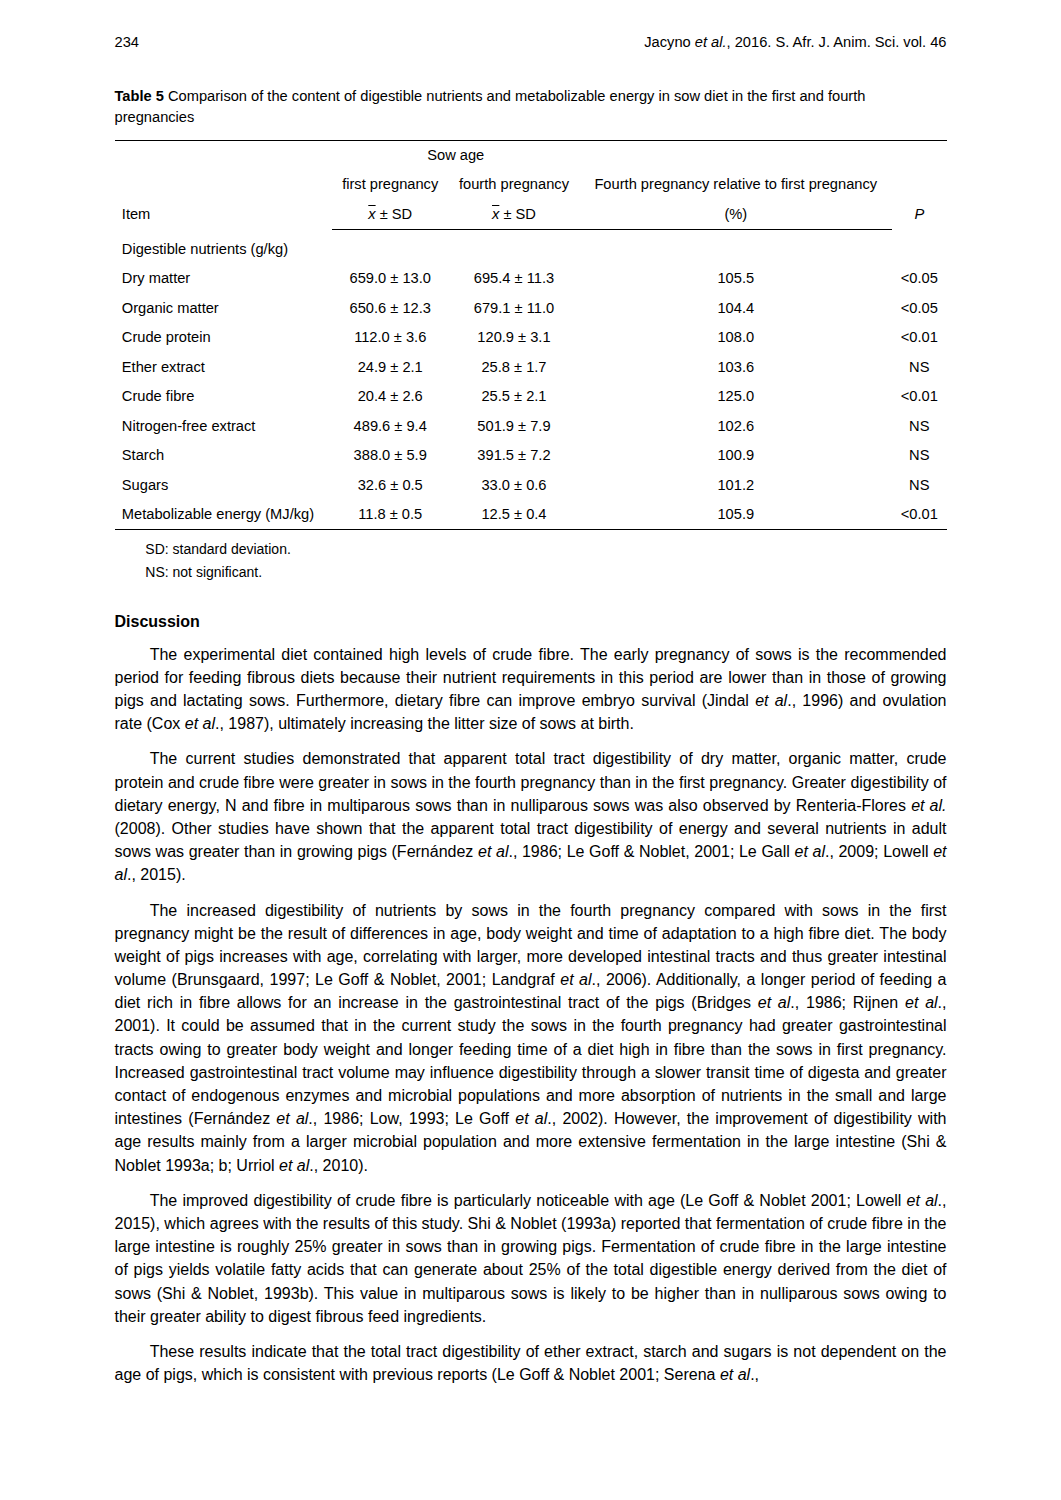234 Jacyno et al., 2016. S. Afr. J. Anim. Sci. vol. 46
Table 5 Comparison of the content of digestible nutrients and metabolizable energy in sow diet in the first and fourth pregnancies
| Item | Sow age | Fourth pregnancy relative to first pregnancy | P |
| --- | --- | --- | --- |
| first pregnancy | fourth pregnancy |
| x ± SD | x ± SD | (%) |
| Digestible nutrients (g/kg) |
| Dry matter | 659.0 ± 13.0 | 695.4 ± 11.3 | 105.5 | <0.05 |
| Organic matter | 650.6 ± 12.3 | 679.1 ± 11.0 | 104.4 | <0.05 |
| Crude protein | 112.0 ± 3.6 | 120.9 ± 3.1 | 108.0 | <0.01 |
| Ether extract | 24.9 ± 2.1 | 25.8 ± 1.7 | 103.6 | NS |
| Crude fibre | 20.4 ± 2.6 | 25.5 ± 2.1 | 125.0 | <0.01 |
| Nitrogen-free extract | 489.6 ± 9.4 | 501.9 ± 7.9 | 102.6 | NS |
| Starch | 388.0 ± 5.9 | 391.5 ± 7.2 | 100.9 | NS |
| Sugars | 32.6 ± 0.5 | 33.0 ± 0.6 | 101.2 | NS |
| Metabolizable energy (MJ/kg) | 11.8 ± 0.5 | 12.5 ± 0.4 | 105.9 | <0.01 |
SD: standard deviation.
NS: not significant.
Discussion
The experimental diet contained high levels of crude fibre. The early pregnancy of sows is the recommended period for feeding fibrous diets because their nutrient requirements in this period are lower than in those of growing pigs and lactating sows. Furthermore, dietary fibre can improve embryo survival (Jindal et al., 1996) and ovulation rate (Cox et al., 1987), ultimately increasing the litter size of sows at birth.
The current studies demonstrated that apparent total tract digestibility of dry matter, organic matter, crude protein and crude fibre were greater in sows in the fourth pregnancy than in the first pregnancy. Greater digestibility of dietary energy, N and fibre in multiparous sows than in nulliparous sows was also observed by Renteria-Flores et al. (2008). Other studies have shown that the apparent total tract digestibility of energy and several nutrients in adult sows was greater than in growing pigs (Fernández et al., 1986; Le Goff & Noblet, 2001; Le Gall et al., 2009; Lowell et al., 2015).
The increased digestibility of nutrients by sows in the fourth pregnancy compared with sows in the first pregnancy might be the result of differences in age, body weight and time of adaptation to a high fibre diet. The body weight of pigs increases with age, correlating with larger, more developed intestinal tracts and thus greater intestinal volume (Brunsgaard, 1997; Le Goff & Noblet, 2001; Landgraf et al., 2006). Additionally, a longer period of feeding a diet rich in fibre allows for an increase in the gastrointestinal tract of the pigs (Bridges et al., 1986; Rijnen et al., 2001). It could be assumed that in the current study the sows in the fourth pregnancy had greater gastrointestinal tracts owing to greater body weight and longer feeding time of a diet high in fibre than the sows in first pregnancy. Increased gastrointestinal tract volume may influence digestibility through a slower transit time of digesta and greater contact of endogenous enzymes and microbial populations and more absorption of nutrients in the small and large intestines (Fernández et al., 1986; Low, 1993; Le Goff et al., 2002). However, the improvement of digestibility with age results mainly from a larger microbial population and more extensive fermentation in the large intestine (Shi & Noblet 1993a; b; Urriol et al., 2010).
The improved digestibility of crude fibre is particularly noticeable with age (Le Goff & Noblet 2001; Lowell et al., 2015), which agrees with the results of this study. Shi & Noblet (1993a) reported that fermentation of crude fibre in the large intestine is roughly 25% greater in sows than in growing pigs. Fermentation of crude fibre in the large intestine of pigs yields volatile fatty acids that can generate about 25% of the total digestible energy derived from the diet of sows (Shi & Noblet, 1993b). This value in multiparous sows is likely to be higher than in nulliparous sows owing to their greater ability to digest fibrous feed ingredients.
These results indicate that the total tract digestibility of ether extract, starch and sugars is not dependent on the age of pigs, which is consistent with previous reports (Le Goff & Noblet 2001; Serena et al.,